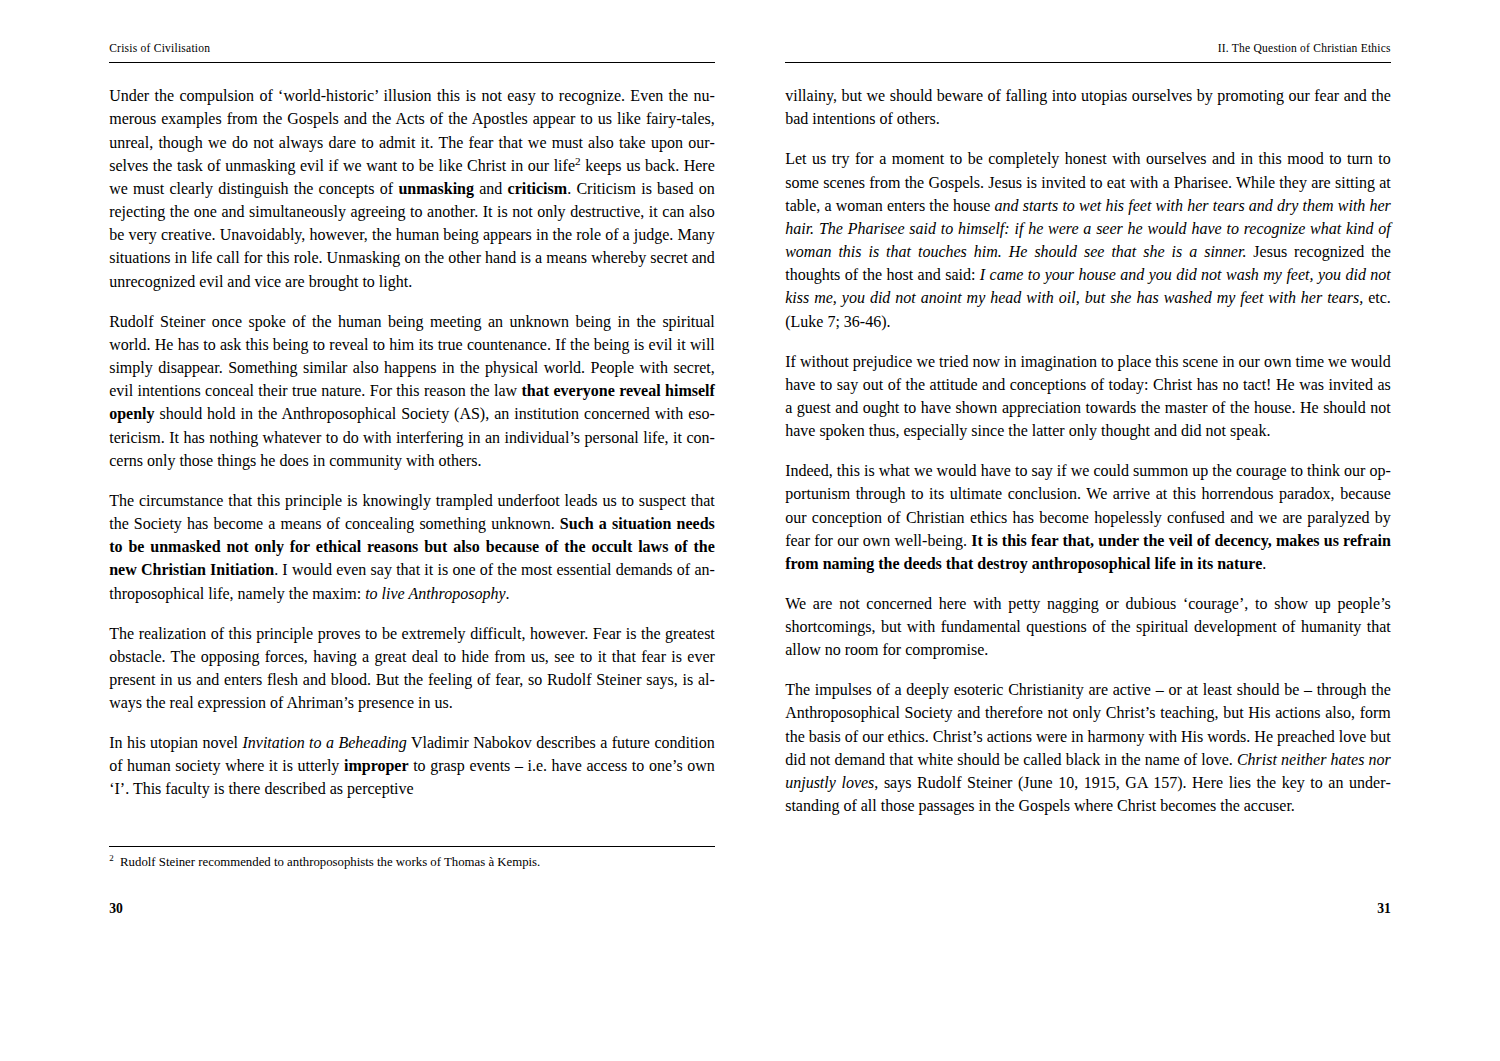Crisis of Civilisation
Under the compulsion of ‘world-historic’ illusion this is not easy to recognize. Even the numerous examples from the Gospels and the Acts of the Apostles appear to us like fairy-tales, unreal, though we do not always dare to admit it. The fear that we must also take upon ourselves the task of unmasking evil if we want to be like Christ in our life2 keeps us back. Here we must clearly distinguish the concepts of unmasking and criticism. Criticism is based on rejecting the one and simultaneously agreeing to another. It is not only destructive, it can also be very creative. Unavoidably, however, the human being appears in the role of a judge. Many situations in life call for this role. Unmasking on the other hand is a means whereby secret and unrecognized evil and vice are brought to light.
Rudolf Steiner once spoke of the human being meeting an unknown being in the spiritual world. He has to ask this being to reveal to him its true countenance. If the being is evil it will simply disappear. Something similar also happens in the physical world. People with secret, evil intentions conceal their true nature. For this reason the law that everyone reveal himself openly should hold in the Anthroposophical Society (AS), an institution concerned with esotericism. It has nothing whatever to do with interfering in an individual’s personal life, it concerns only those things he does in community with others.
The circumstance that this principle is knowingly trampled underfoot leads us to suspect that the Society has become a means of concealing something unknown. Such a situation needs to be unmasked not only for ethical reasons but also because of the occult laws of the new Christian Initiation. I would even say that it is one of the most essential demands of anthroposophical life, namely the maxim: to live Anthroposophy.
The realization of this principle proves to be extremely difficult, however. Fear is the greatest obstacle. The opposing forces, having a great deal to hide from us, see to it that fear is ever present in us and enters flesh and blood. But the feeling of fear, so Rudolf Steiner says, is always the real expression of Ahriman’s presence in us.
In his utopian novel Invitation to a Beheading Vladimir Nabokov describes a future condition of human society where it is utterly improper to grasp events – i.e. have access to one’s own ‘I’. This faculty is there described as perceptive
2 Rudolf Steiner recommended to anthroposophists the works of Thomas à Kempis.
30
II. The Question of Christian Ethics
villainy, but we should beware of falling into utopias ourselves by promoting our fear and the bad intentions of others.
Let us try for a moment to be completely honest with ourselves and in this mood to turn to some scenes from the Gospels. Jesus is invited to eat with a Pharisee. While they are sitting at table, a woman enters the house and starts to wet his feet with her tears and dry them with her hair. The Pharisee said to himself: if he were a seer he would have to recognize what kind of woman this is that touches him. He should see that she is a sinner. Jesus recognized the thoughts of the host and said: I came to your house and you did not wash my feet, you did not kiss me, you did not anoint my head with oil, but she has washed my feet with her tears, etc. (Luke 7; 36-46).
If without prejudice we tried now in imagination to place this scene in our own time we would have to say out of the attitude and conceptions of today: Christ has no tact! He was invited as a guest and ought to have shown appreciation towards the master of the house. He should not have spoken thus, especially since the latter only thought and did not speak.
Indeed, this is what we would have to say if we could summon up the courage to think our opportunism through to its ultimate conclusion. We arrive at this horrendous paradox, because our conception of Christian ethics has become hopelessly confused and we are paralyzed by fear for our own well-being. It is this fear that, under the veil of decency, makes us refrain from naming the deeds that destroy anthroposophical life in its nature.
We are not concerned here with petty nagging or dubious ‘courage’, to show up people’s shortcomings, but with fundamental questions of the spiritual development of humanity that allow no room for compromise.
The impulses of a deeply esoteric Christianity are active – or at least should be – through the Anthroposophical Society and therefore not only Christ’s teaching, but His actions also, form the basis of our ethics. Christ’s actions were in harmony with His words. He preached love but did not demand that white should be called black in the name of love. Christ neither hates nor unjustly loves, says Rudolf Steiner (June 10, 1915, GA 157). Here lies the key to an understanding of all those passages in the Gospels where Christ becomes the accuser.
31